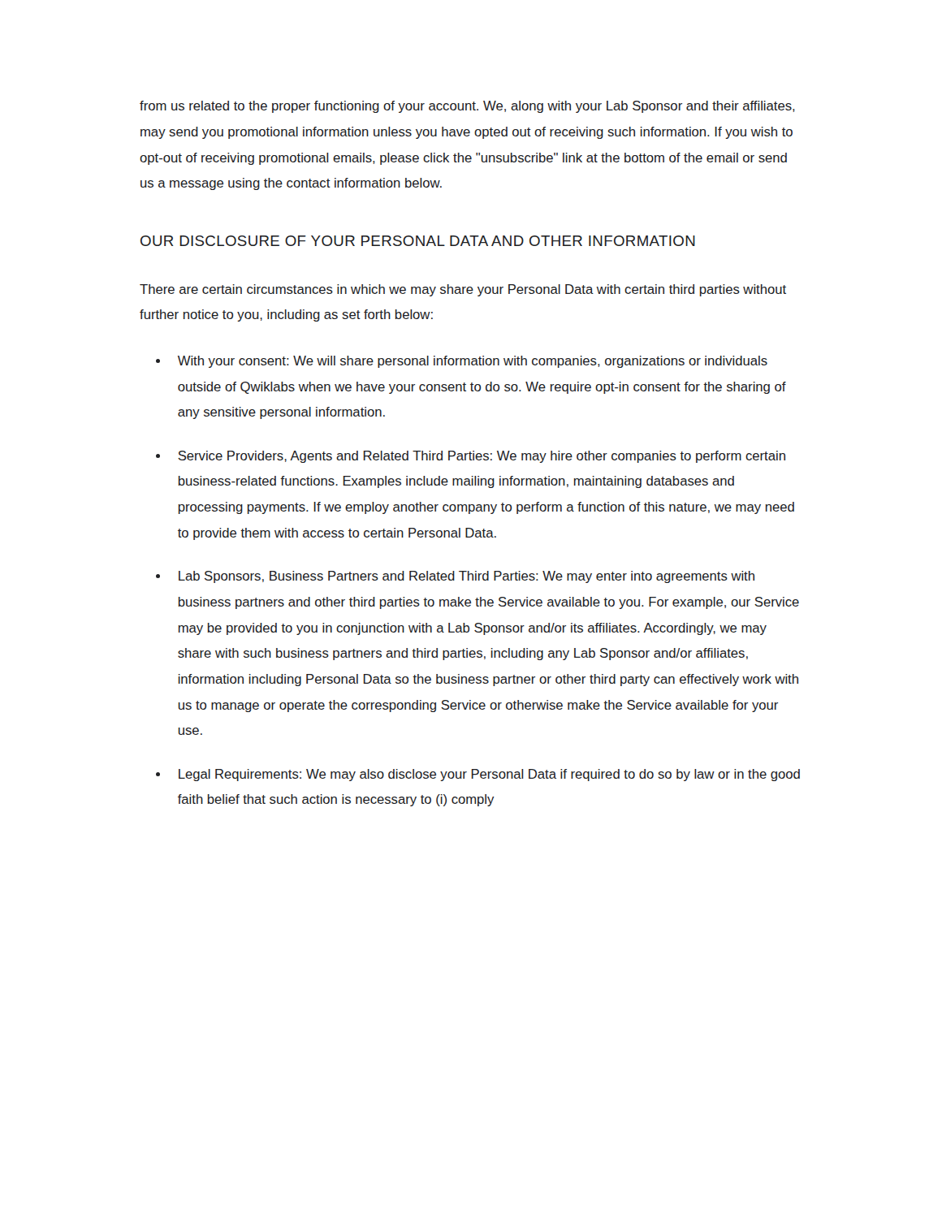from us related to the proper functioning of your account. We, along with your Lab Sponsor and their affiliates, may send you promotional information unless you have opted out of receiving such information. If you wish to opt-out of receiving promotional emails, please click the "unsubscribe" link at the bottom of the email or send us a message using the contact information below.
OUR DISCLOSURE OF YOUR PERSONAL DATA AND OTHER INFORMATION
There are certain circumstances in which we may share your Personal Data with certain third parties without further notice to you, including as set forth below:
With your consent: We will share personal information with companies, organizations or individuals outside of Qwiklabs when we have your consent to do so. We require opt-in consent for the sharing of any sensitive personal information.
Service Providers, Agents and Related Third Parties: We may hire other companies to perform certain business-related functions. Examples include mailing information, maintaining databases and processing payments. If we employ another company to perform a function of this nature, we may need to provide them with access to certain Personal Data.
Lab Sponsors, Business Partners and Related Third Parties: We may enter into agreements with business partners and other third parties to make the Service available to you. For example, our Service may be provided to you in conjunction with a Lab Sponsor and/or its affiliates. Accordingly, we may share with such business partners and third parties, including any Lab Sponsor and/or affiliates, information including Personal Data so the business partner or other third party can effectively work with us to manage or operate the corresponding Service or otherwise make the Service available for your use.
Legal Requirements: We may also disclose your Personal Data if required to do so by law or in the good faith belief that such action is necessary to (i) comply